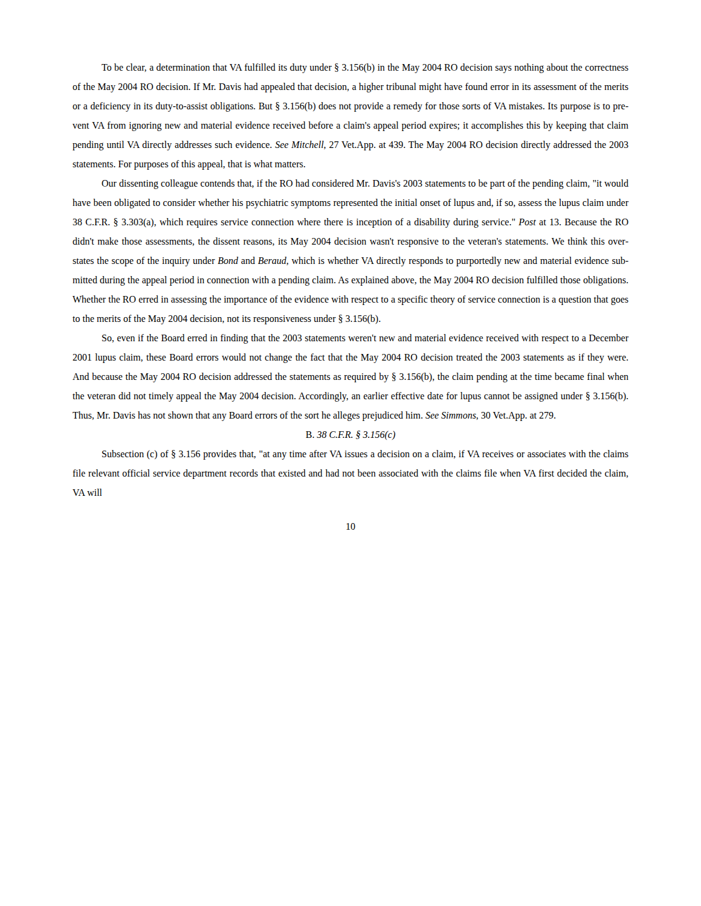To be clear, a determination that VA fulfilled its duty under § 3.156(b) in the May 2004 RO decision says nothing about the correctness of the May 2004 RO decision. If Mr. Davis had appealed that decision, a higher tribunal might have found error in its assessment of the merits or a deficiency in its duty-to-assist obligations. But § 3.156(b) does not provide a remedy for those sorts of VA mistakes. Its purpose is to prevent VA from ignoring new and material evidence received before a claim's appeal period expires; it accomplishes this by keeping that claim pending until VA directly addresses such evidence. See Mitchell, 27 Vet.App. at 439. The May 2004 RO decision directly addressed the 2003 statements. For purposes of this appeal, that is what matters.
Our dissenting colleague contends that, if the RO had considered Mr. Davis's 2003 statements to be part of the pending claim, "it would have been obligated to consider whether his psychiatric symptoms represented the initial onset of lupus and, if so, assess the lupus claim under 38 C.F.R. § 3.303(a), which requires service connection where there is inception of a disability during service." Post at 13. Because the RO didn't make those assessments, the dissent reasons, its May 2004 decision wasn't responsive to the veteran's statements. We think this overstates the scope of the inquiry under Bond and Beraud, which is whether VA directly responds to purportedly new and material evidence submitted during the appeal period in connection with a pending claim. As explained above, the May 2004 RO decision fulfilled those obligations. Whether the RO erred in assessing the importance of the evidence with respect to a specific theory of service connection is a question that goes to the merits of the May 2004 decision, not its responsiveness under § 3.156(b).
So, even if the Board erred in finding that the 2003 statements weren't new and material evidence received with respect to a December 2001 lupus claim, these Board errors would not change the fact that the May 2004 RO decision treated the 2003 statements as if they were. And because the May 2004 RO decision addressed the statements as required by § 3.156(b), the claim pending at the time became final when the veteran did not timely appeal the May 2004 decision. Accordingly, an earlier effective date for lupus cannot be assigned under § 3.156(b). Thus, Mr. Davis has not shown that any Board errors of the sort he alleges prejudiced him. See Simmons, 30 Vet.App. at 279.
B. 38 C.F.R. § 3.156(c)
Subsection (c) of § 3.156 provides that, "at any time after VA issues a decision on a claim, if VA receives or associates with the claims file relevant official service department records that existed and had not been associated with the claims file when VA first decided the claim, VA will
10